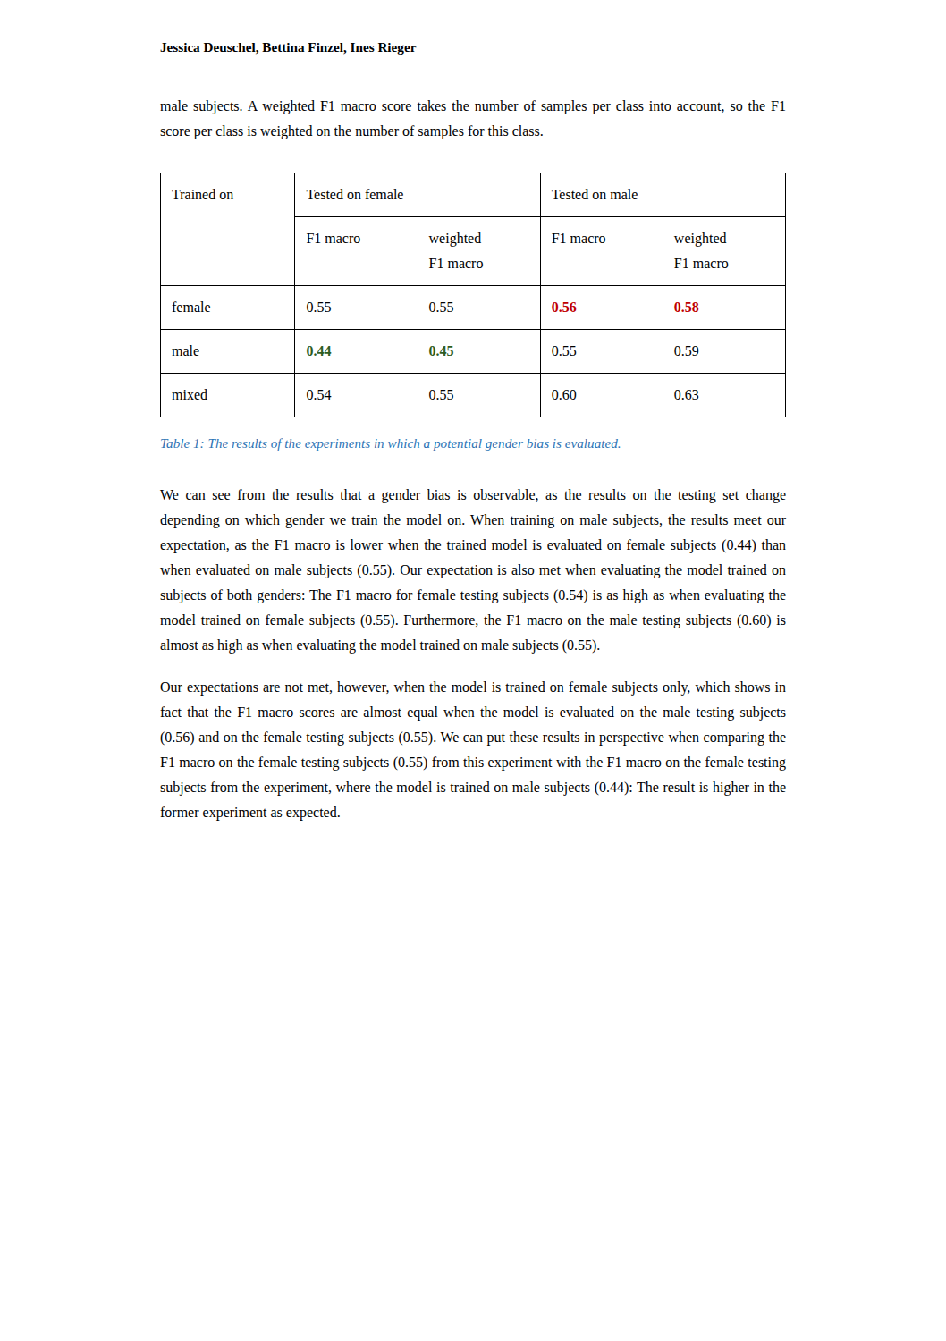Jessica Deuschel, Bettina Finzel, Ines Rieger
male subjects. A weighted F1 macro score takes the number of samples per class into account, so the F1 score per class is weighted on the number of samples for this class.
| Trained on | Tested on female | Tested on male |
| F1 macro | weighted F1 macro | F1 macro | weighted F1 macro |
| female | 0.55 | 0.55 | 0.56 | 0.58 |
| male | 0.44 | 0.45 | 0.55 | 0.59 |
| mixed | 0.54 | 0.55 | 0.60 | 0.63 |
Table 1: The results of the experiments in which a potential gender bias is evaluated.
We can see from the results that a gender bias is observable, as the results on the testing set change depending on which gender we train the model on. When training on male subjects, the results meet our expectation, as the F1 macro is lower when the trained model is evaluated on female subjects (0.44) than when evaluated on male subjects (0.55). Our expectation is also met when evaluating the model trained on subjects of both genders: The F1 macro for female testing subjects (0.54) is as high as when evaluating the model trained on female subjects (0.55). Furthermore, the F1 macro on the male testing subjects (0.60) is almost as high as when evaluating the model trained on male subjects (0.55).
Our expectations are not met, however, when the model is trained on female subjects only, which shows in fact that the F1 macro scores are almost equal when the model is evaluated on the male testing subjects (0.56) and on the female testing subjects (0.55). We can put these results in perspective when comparing the F1 macro on the female testing subjects (0.55) from this experiment with the F1 macro on the female testing subjects from the experiment, where the model is trained on male subjects (0.44): The result is higher in the former experiment as expected.